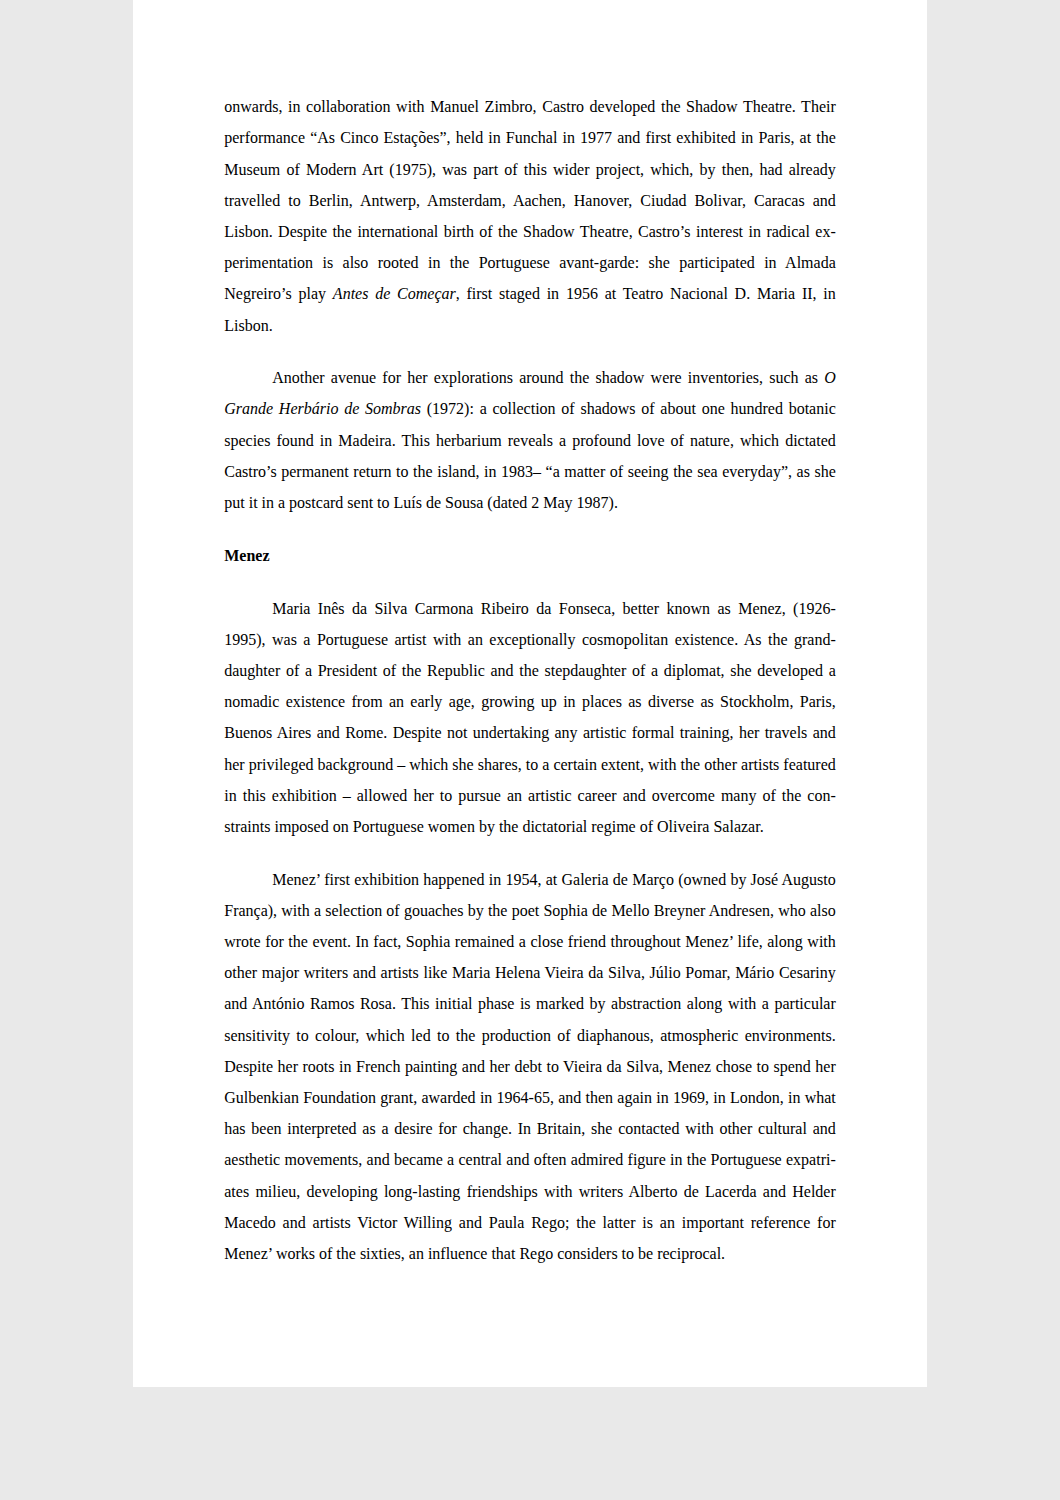onwards, in collaboration with Manuel Zimbro, Castro developed the Shadow Theatre. Their performance “As Cinco Estações”, held in Funchal in 1977 and first exhibited in Paris, at the Museum of Modern Art (1975), was part of this wider project, which, by then, had already travelled to Berlin, Antwerp, Amsterdam, Aachen, Hanover, Ciudad Bolivar, Caracas and Lisbon. Despite the international birth of the Shadow Theatre, Castro’s interest in radical experimentation is also rooted in the Portuguese avant-garde: she participated in Almada Negreiro’s play Antes de Começar, first staged in 1956 at Teatro Nacional D. Maria II, in Lisbon.
Another avenue for her explorations around the shadow were inventories, such as O Grande Herbário de Sombras (1972): a collection of shadows of about one hundred botanic species found in Madeira. This herbarium reveals a profound love of nature, which dictated Castro’s permanent return to the island, in 1983– “a matter of seeing the sea everyday”, as she put it in a postcard sent to Luís de Sousa (dated 2 May 1987).
Menez
Maria Inês da Silva Carmona Ribeiro da Fonseca, better known as Menez, (1926-1995), was a Portuguese artist with an exceptionally cosmopolitan existence. As the granddaughter of a President of the Republic and the stepdaughter of a diplomat, she developed a nomadic existence from an early age, growing up in places as diverse as Stockholm, Paris, Buenos Aires and Rome. Despite not undertaking any artistic formal training, her travels and her privileged background – which she shares, to a certain extent, with the other artists featured in this exhibition – allowed her to pursue an artistic career and overcome many of the constraints imposed on Portuguese women by the dictatorial regime of Oliveira Salazar.
Menez’ first exhibition happened in 1954, at Galeria de Março (owned by José Augusto França), with a selection of gouaches by the poet Sophia de Mello Breyner Andresen, who also wrote for the event. In fact, Sophia remained a close friend throughout Menez’ life, along with other major writers and artists like Maria Helena Vieira da Silva, Júlio Pomar, Mário Cesariny and António Ramos Rosa. This initial phase is marked by abstraction along with a particular sensitivity to colour, which led to the production of diaphanous, atmospheric environments. Despite her roots in French painting and her debt to Vieira da Silva, Menez chose to spend her Gulbenkian Foundation grant, awarded in 1964-65, and then again in 1969, in London, in what has been interpreted as a desire for change. In Britain, she contacted with other cultural and aesthetic movements, and became a central and often admired figure in the Portuguese expatriates milieu, developing long-lasting friendships with writers Alberto de Lacerda and Helder Macedo and artists Victor Willing and Paula Rego; the latter is an important reference for Menez’ works of the sixties, an influence that Rego considers to be reciprocal.